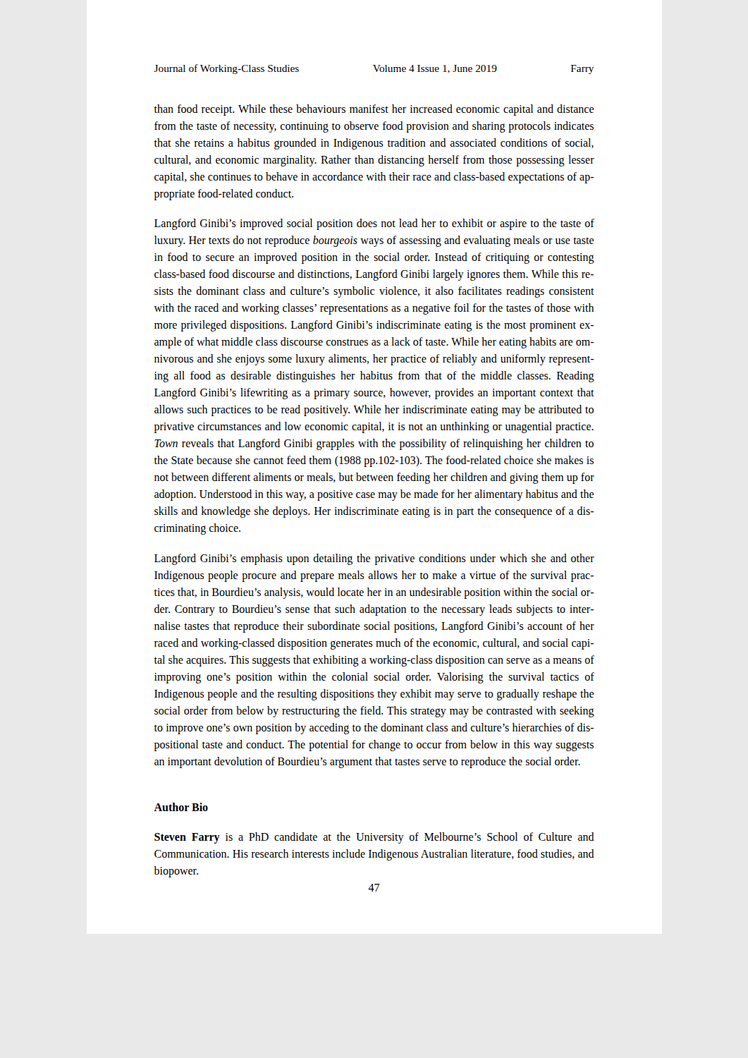Journal of Working-Class Studies Volume 4 Issue 1, June 2019 Farry
than food receipt. While these behaviours manifest her increased economic capital and distance from the taste of necessity, continuing to observe food provision and sharing protocols indicates that she retains a habitus grounded in Indigenous tradition and associated conditions of social, cultural, and economic marginality. Rather than distancing herself from those possessing lesser capital, she continues to behave in accordance with their race and class-based expectations of appropriate food-related conduct.
Langford Ginibi’s improved social position does not lead her to exhibit or aspire to the taste of luxury. Her texts do not reproduce bourgeois ways of assessing and evaluating meals or use taste in food to secure an improved position in the social order. Instead of critiquing or contesting class-based food discourse and distinctions, Langford Ginibi largely ignores them. While this resists the dominant class and culture’s symbolic violence, it also facilitates readings consistent with the raced and working classes’ representations as a negative foil for the tastes of those with more privileged dispositions. Langford Ginibi’s indiscriminate eating is the most prominent example of what middle class discourse construes as a lack of taste. While her eating habits are omnivorous and she enjoys some luxury aliments, her practice of reliably and uniformly representing all food as desirable distinguishes her habitus from that of the middle classes. Reading Langford Ginibi’s lifewriting as a primary source, however, provides an important context that allows such practices to be read positively. While her indiscriminate eating may be attributed to privative circumstances and low economic capital, it is not an unthinking or unagential practice. Town reveals that Langford Ginibi grapples with the possibility of relinquishing her children to the State because she cannot feed them (1988 pp.102-103). The food-related choice she makes is not between different aliments or meals, but between feeding her children and giving them up for adoption. Understood in this way, a positive case may be made for her alimentary habitus and the skills and knowledge she deploys. Her indiscriminate eating is in part the consequence of a discriminating choice.
Langford Ginibi’s emphasis upon detailing the privative conditions under which she and other Indigenous people procure and prepare meals allows her to make a virtue of the survival practices that, in Bourdieu’s analysis, would locate her in an undesirable position within the social order. Contrary to Bourdieu’s sense that such adaptation to the necessary leads subjects to internalise tastes that reproduce their subordinate social positions, Langford Ginibi’s account of her raced and working-classed disposition generates much of the economic, cultural, and social capital she acquires. This suggests that exhibiting a working-class disposition can serve as a means of improving one’s position within the colonial social order. Valorising the survival tactics of Indigenous people and the resulting dispositions they exhibit may serve to gradually reshape the social order from below by restructuring the field. This strategy may be contrasted with seeking to improve one’s own position by acceding to the dominant class and culture’s hierarchies of dispositional taste and conduct. The potential for change to occur from below in this way suggests an important devolution of Bourdieu’s argument that tastes serve to reproduce the social order.
Author Bio
Steven Farry is a PhD candidate at the University of Melbourne’s School of Culture and Communication. His research interests include Indigenous Australian literature, food studies, and biopower.
47